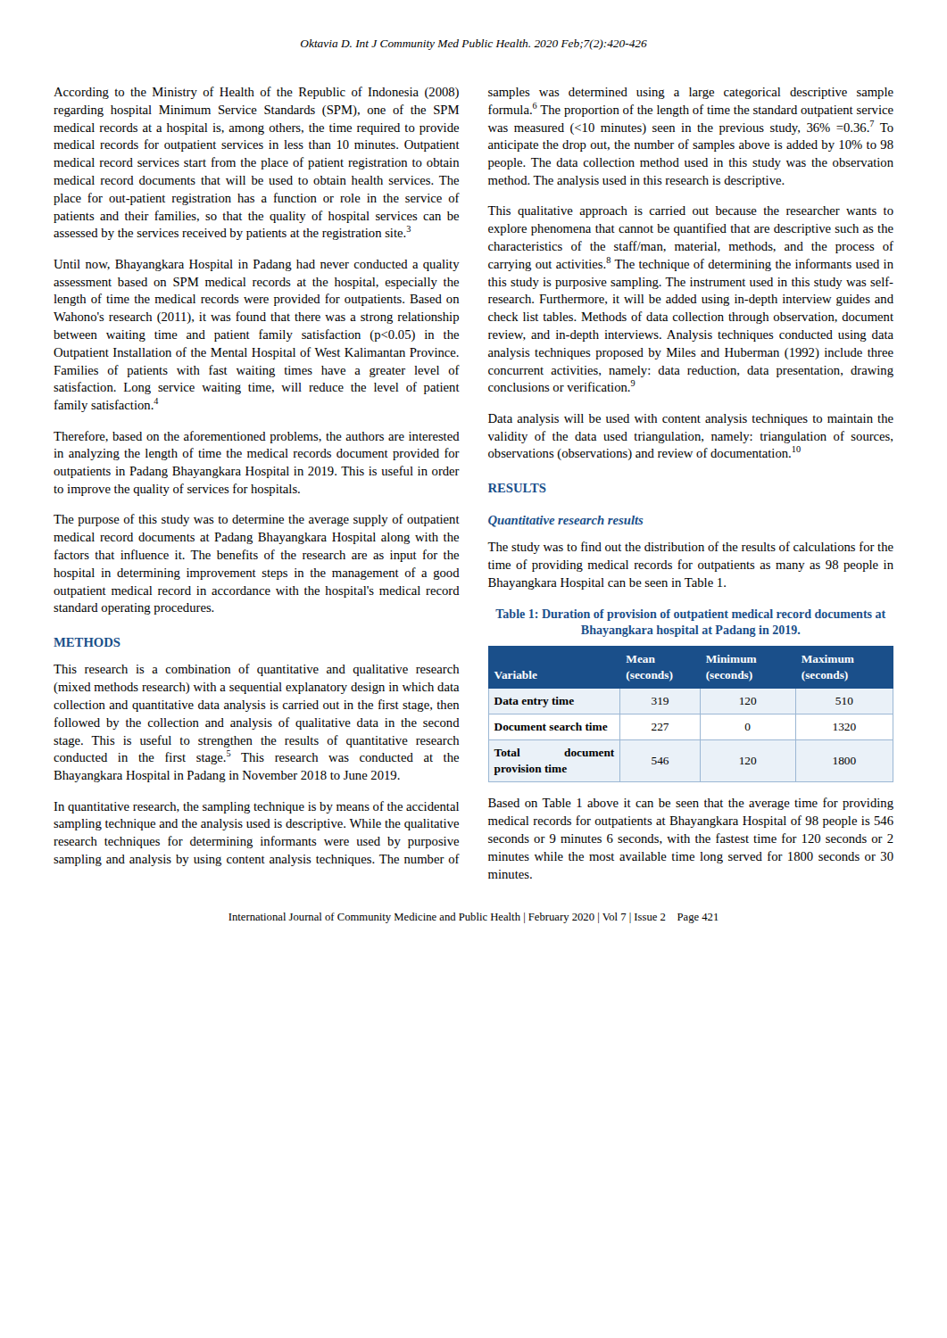Oktavia D. Int J Community Med Public Health. 2020 Feb;7(2):420-426
According to the Ministry of Health of the Republic of Indonesia (2008) regarding hospital Minimum Service Standards (SPM), one of the SPM medical records at a hospital is, among others, the time required to provide medical records for outpatient services in less than 10 minutes. Outpatient medical record services start from the place of patient registration to obtain medical record documents that will be used to obtain health services. The place for out-patient registration has a function or role in the service of patients and their families, so that the quality of hospital services can be assessed by the services received by patients at the registration site.3
Until now, Bhayangkara Hospital in Padang had never conducted a quality assessment based on SPM medical records at the hospital, especially the length of time the medical records were provided for outpatients. Based on Wahono's research (2011), it was found that there was a strong relationship between waiting time and patient family satisfaction (p<0.05) in the Outpatient Installation of the Mental Hospital of West Kalimantan Province. Families of patients with fast waiting times have a greater level of satisfaction. Long service waiting time, will reduce the level of patient family satisfaction.4
Therefore, based on the aforementioned problems, the authors are interested in analyzing the length of time the medical records document provided for outpatients in Padang Bhayangkara Hospital in 2019. This is useful in order to improve the quality of services for hospitals.
The purpose of this study was to determine the average supply of outpatient medical record documents at Padang Bhayangkara Hospital along with the factors that influence it. The benefits of the research are as input for the hospital in determining improvement steps in the management of a good outpatient medical record in accordance with the hospital's medical record standard operating procedures.
Methods
This research is a combination of quantitative and qualitative research (mixed methods research) with a sequential explanatory design in which data collection and quantitative data analysis is carried out in the first stage, then followed by the collection and analysis of qualitative data in the second stage. This is useful to strengthen the results of quantitative research conducted in the first stage.5 This research was conducted at the Bhayangkara Hospital in Padang in November 2018 to June 2019.
In quantitative research, the sampling technique is by means of the accidental sampling technique and the analysis used is descriptive. While the qualitative research techniques for determining informants were used by purposive sampling and analysis by using content analysis techniques. The number of samples was determined using a large categorical descriptive sample formula.6 The proportion of the length of time the standard outpatient service was measured (<10 minutes) seen in the previous study, 36% =0.36.7 To anticipate the drop out, the number of samples above is added by 10% to 98 people. The data collection method used in this study was the observation method. The analysis used in this research is descriptive.
This qualitative approach is carried out because the researcher wants to explore phenomena that cannot be quantified that are descriptive such as the characteristics of the staff/man, material, methods, and the process of carrying out activities.8 The technique of determining the informants used in this study is purposive sampling. The instrument used in this study was self-research. Furthermore, it will be added using in-depth interview guides and check list tables. Methods of data collection through observation, document review, and in-depth interviews. Analysis techniques conducted using data analysis techniques proposed by Miles and Huberman (1992) include three concurrent activities, namely: data reduction, data presentation, drawing conclusions or verification.9
Data analysis will be used with content analysis techniques to maintain the validity of the data used triangulation, namely: triangulation of sources, observations (observations) and review of documentation.10
Results
Quantitative research results
The study was to find out the distribution of the results of calculations for the time of providing medical records for outpatients as many as 98 people in Bhayangkara Hospital can be seen in Table 1.
Table 1: Duration of provision of outpatient medical record documents at Bhayangkara hospital at Padang in 2019.
| Variable | Mean (seconds) | Minimum (seconds) | Maximum (seconds) |
| --- | --- | --- | --- |
| Data entry time | 319 | 120 | 510 |
| Document search time | 227 | 0 | 1320 |
| Total document provision time | 546 | 120 | 1800 |
Based on Table 1 above it can be seen that the average time for providing medical records for outpatients at Bhayangkara Hospital of 98 people is 546 seconds or 9 minutes 6 seconds, with the fastest time for 120 seconds or 2 minutes while the most available time long served for 1800 seconds or 30 minutes.
International Journal of Community Medicine and Public Health | February 2020 | Vol 7 | Issue 2 Page 421